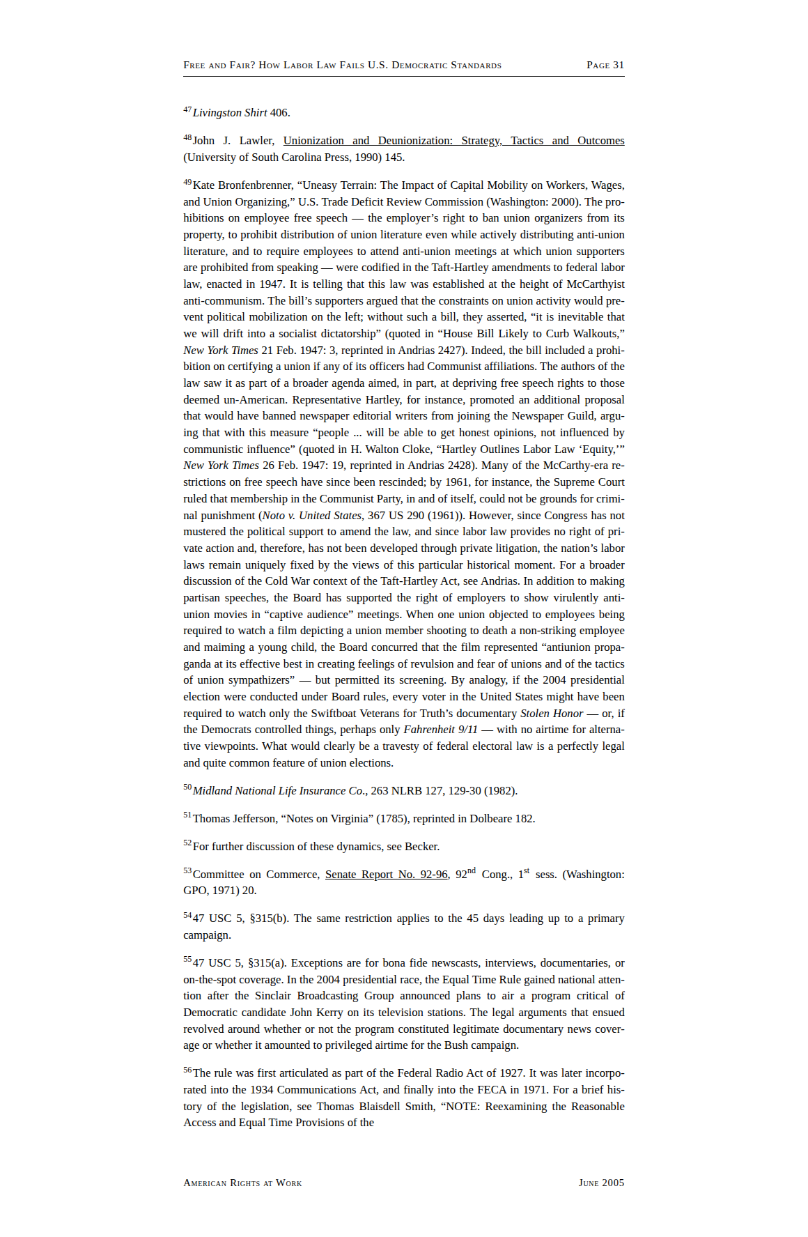Free and Fair? How Labor Law Fails U.S. Democratic Standards Page 31
47Livingston Shirt 406.
48John J. Lawler, Unionization and Deunionization: Strategy, Tactics and Outcomes (University of South Carolina Press, 1990) 145.
49Kate Bronfenbrenner, “Uneasy Terrain: The Impact of Capital Mobility on Workers, Wages, and Union Organizing,” U.S. Trade Deficit Review Commission (Washington: 2000). The prohibitions on employee free speech — the employer’s right to ban union organizers from its property, to prohibit distribution of union literature even while actively distributing anti-union literature, and to require employees to attend anti-union meetings at which union supporters are prohibited from speaking — were codified in the Taft-Hartley amendments to federal labor law, enacted in 1947. It is telling that this law was established at the height of McCarthyist anti-communism. The bill’s supporters argued that the constraints on union activity would prevent political mobilization on the left; without such a bill, they asserted, “it is inevitable that we will drift into a socialist dictatorship” (quoted in “House Bill Likely to Curb Walkouts,” New York Times 21 Feb. 1947: 3, reprinted in Andrias 2427). Indeed, the bill included a prohibition on certifying a union if any of its officers had Communist affiliations. The authors of the law saw it as part of a broader agenda aimed, in part, at depriving free speech rights to those deemed un-American. Representative Hartley, for instance, promoted an additional proposal that would have banned newspaper editorial writers from joining the Newspaper Guild, arguing that with this measure “people ... will be able to get honest opinions, not influenced by communistic influence” (quoted in H. Walton Cloke, “Hartley Outlines Labor Law ‘Equity,’” New York Times 26 Feb. 1947: 19, reprinted in Andrias 2428). Many of the McCarthy-era restrictions on free speech have since been rescinded; by 1961, for instance, the Supreme Court ruled that membership in the Communist Party, in and of itself, could not be grounds for criminal punishment (Noto v. United States, 367 US 290 (1961)). However, since Congress has not mustered the political support to amend the law, and since labor law provides no right of private action and, therefore, has not been developed through private litigation, the nation’s labor laws remain uniquely fixed by the views of this particular historical moment. For a broader discussion of the Cold War context of the Taft-Hartley Act, see Andrias. In addition to making partisan speeches, the Board has supported the right of employers to show virulently anti-union movies in “captive audience” meetings. When one union objected to employees being required to watch a film depicting a union member shooting to death a non-striking employee and maiming a young child, the Board concurred that the film represented “antiunion propaganda at its effective best in creating feelings of revulsion and fear of unions and of the tactics of union sympathizers” — but permitted its screening. By analogy, if the 2004 presidential election were conducted under Board rules, every voter in the United States might have been required to watch only the Swiftboat Veterans for Truth’s documentary Stolen Honor — or, if the Democrats controlled things, perhaps only Fahrenheit 9/11 — with no airtime for alternative viewpoints. What would clearly be a travesty of federal electoral law is a perfectly legal and quite common feature of union elections.
50Midland National Life Insurance Co., 263 NLRB 127, 129-30 (1982).
51Thomas Jefferson, “Notes on Virginia” (1785), reprinted in Dolbeare 182.
52For further discussion of these dynamics, see Becker.
53Committee on Commerce, Senate Report No. 92-96, 92nd Cong., 1st sess. (Washington: GPO, 1971) 20.
5447 USC 5, §315(b). The same restriction applies to the 45 days leading up to a primary campaign.
5547 USC 5, §315(a). Exceptions are for bona fide newscasts, interviews, documentaries, or on-the-spot coverage. In the 2004 presidential race, the Equal Time Rule gained national attention after the Sinclair Broadcasting Group announced plans to air a program critical of Democratic candidate John Kerry on its television stations. The legal arguments that ensued revolved around whether or not the program constituted legitimate documentary news coverage or whether it amounted to privileged airtime for the Bush campaign.
56The rule was first articulated as part of the Federal Radio Act of 1927. It was later incorporated into the 1934 Communications Act, and finally into the FECA in 1971. For a brief history of the legislation, see Thomas Blaisdell Smith, “NOTE: Reexamining the Reasonable Access and Equal Time Provisions of the
American Rights at Work June 2005